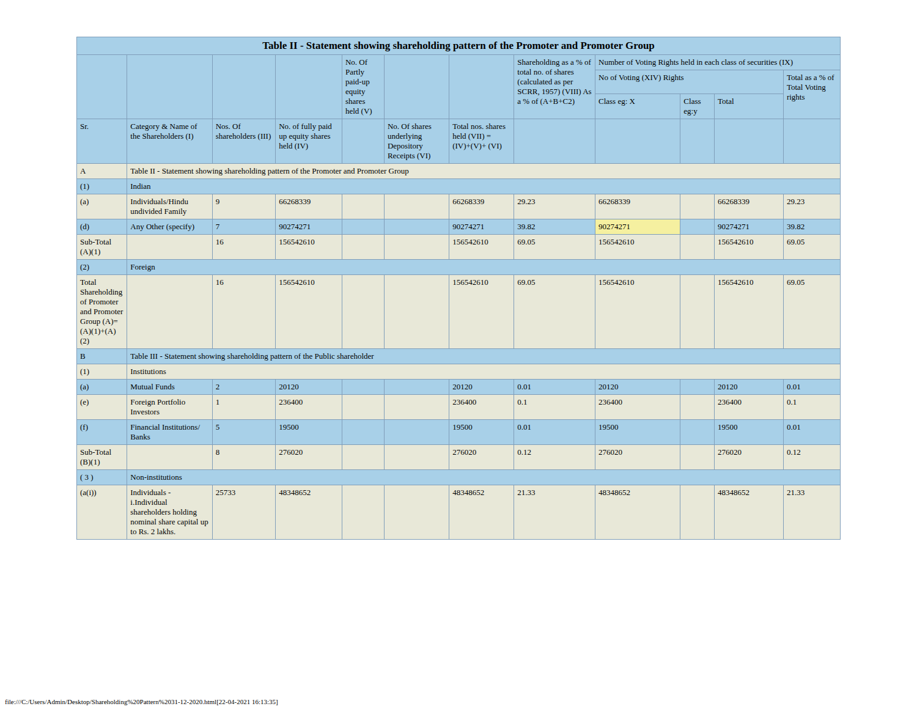| Table II - Statement showing shareholding pattern of the Promoter and Promoter Group |
| | | | | No. Of Partly paid-up equity shares held (V) | | | Shareholding as a % of total no. of shares (calculated as per SCRR, 1957) (VIII) As a % of (A+B+C2) | Number of Voting Rights held in each class of securities (IX) |
| No of Voting (XIV) Rights | Total as a % of Total Voting rights |
| Class eg: X | Class eg:y | Total |
| Sr. | Category & Name of the Shareholders (I) | Nos. Of shareholders (III) | No. of fully paid up equity shares held (IV) | | No. Of shares underlying Depository Receipts (VI) | Total nos. shares held (VII) = (IV)+(V)+ (VI) | | | | | |
| A | Table II - Statement showing shareholding pattern of the Promoter and Promoter Group |
| (1) | Indian |
| (a) | Individuals/Hindu undivided Family | 9 | 66268339 | | | 66268339 | 29.23 | 66268339 | | 66268339 | 29.23 |
| (d) | Any Other (specify) | 7 | 90274271 | | | 90274271 | 39.82 | 90274271 | | 90274271 | 39.82 |
| Sub-Total (A)(1) | | 16 | 156542610 | | | 156542610 | 69.05 | 156542610 | | 156542610 | 69.05 |
| (2) | Foreign |
| Total Shareholding of Promoter and Promoter Group (A)= (A)(1)+(A)(2) | | 16 | 156542610 | | | 156542610 | 69.05 | 156542610 | | 156542610 | 69.05 |
| B | Table III - Statement showing shareholding pattern of the Public shareholder |
| (1) | Institutions |
| (a) | Mutual Funds | 2 | 20120 | | | 20120 | 0.01 | 20120 | | 20120 | 0.01 |
| (e) | Foreign Portfolio Investors | 1 | 236400 | | | 236400 | 0.1 | 236400 | | 236400 | 0.1 |
| (f) | Financial Institutions/ Banks | 5 | 19500 | | | 19500 | 0.01 | 19500 | | 19500 | 0.01 |
| Sub-Total (B)(1) | | 8 | 276020 | | | 276020 | 0.12 | 276020 | | 276020 | 0.12 |
| ( 3 ) | Non-institutions |
| (a(i)) | Individuals - i.Individual shareholders holding nominal share capital up to Rs. 2 lakhs. | 25733 | 48348652 | | | 48348652 | 21.33 | 48348652 | | 48348652 | 21.33 |
file:///C:/Users/Admin/Desktop/Shareholding%20Pattern%2031-12-2020.html[22-04-2021 16:13:35]